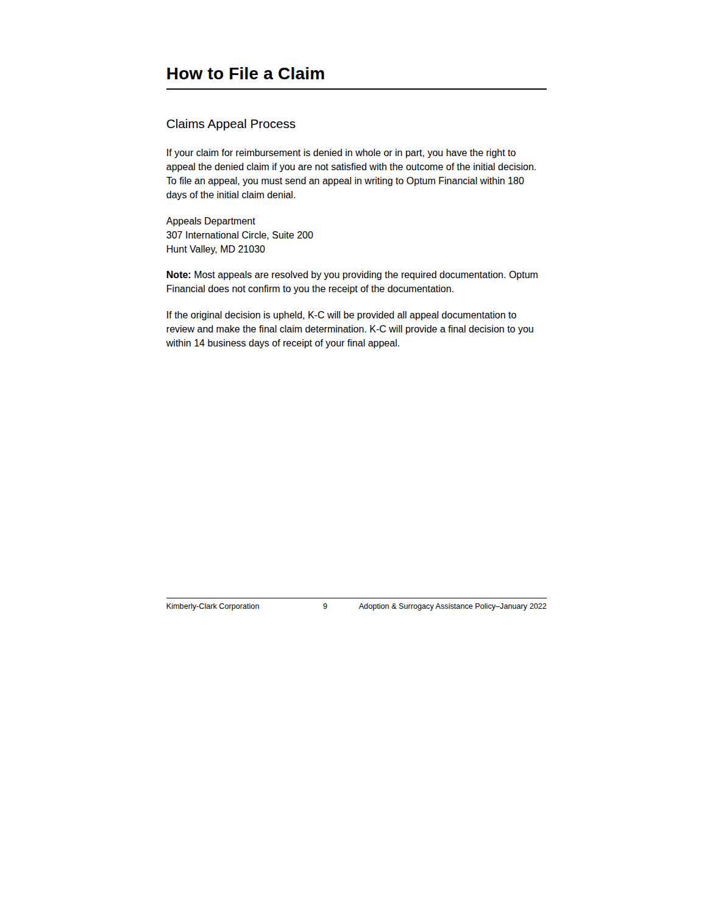How to File a Claim
Claims Appeal Process
If your claim for reimbursement is denied in whole or in part, you have the right to appeal the denied claim if you are not satisfied with the outcome of the initial decision. To file an appeal, you must send an appeal in writing to Optum Financial within 180 days of the initial claim denial.
Appeals Department
307 International Circle, Suite 200
Hunt Valley, MD 21030
Note: Most appeals are resolved by you providing the required documentation. Optum Financial does not confirm to you the receipt of the documentation.
If the original decision is upheld, K-C will be provided all appeal documentation to review and make the final claim determination. K-C will provide a final decision to you within 14 business days of receipt of your final appeal.
Kimberly-Clark Corporation
9
Adoption & Surrogacy Assistance Policy–January 2022